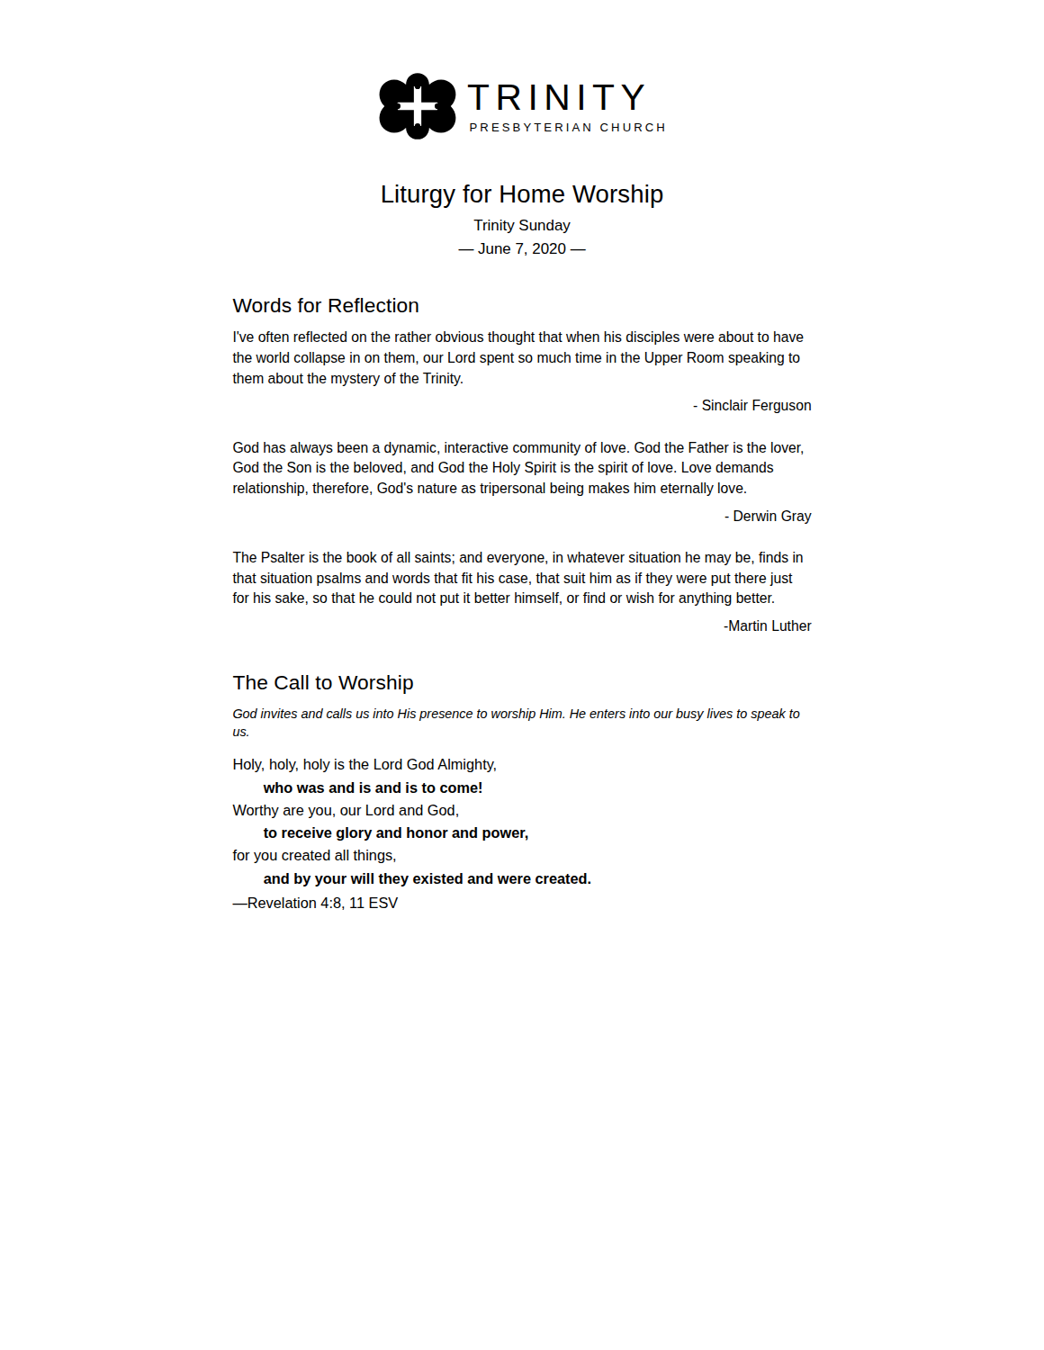TRINITY PRESBYTERIAN CHURCH
Liturgy for Home Worship
Trinity Sunday
— June 7, 2020 —
Words for Reflection
I've often reflected on the rather obvious thought that when his disciples were about to have the world collapse in on them, our Lord spent so much time in the Upper Room speaking to them about the mystery of the Trinity.
- Sinclair Ferguson
God has always been a dynamic, interactive community of love. God the Father is the lover, God the Son is the beloved, and God the Holy Spirit is the spirit of love. Love demands relationship, therefore, God's nature as tripersonal being makes him eternally love.
- Derwin Gray
The Psalter is the book of all saints; and everyone, in whatever situation he may be, finds in that situation psalms and words that fit his case, that suit him as if they were put there just for his sake, so that he could not put it better himself, or find or wish for anything better.
-Martin Luther
The Call to Worship
God invites and calls us into His presence to worship Him. He enters into our busy lives to speak to us.
Holy, holy, holy is the Lord God Almighty, who was and is and is to come! Worthy are you, our Lord and God, to receive glory and honor and power, for you created all things, and by your will they existed and were created. —Revelation 4:8, 11 ESV